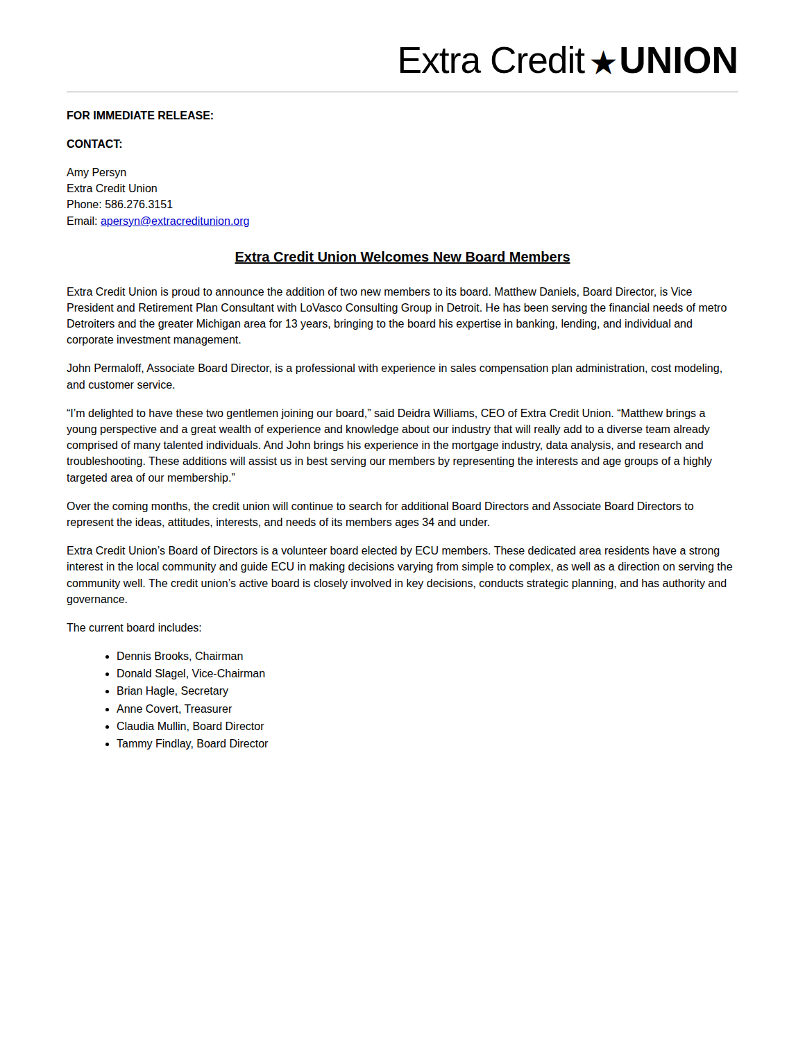Extra Credit★UNION
FOR IMMEDIATE RELEASE:
CONTACT:
Amy Persyn
Extra Credit Union
Phone: 586.276.3151
Email: apersyn@extracreditunion.org
Extra Credit Union Welcomes New Board Members
Extra Credit Union is proud to announce the addition of two new members to its board. Matthew Daniels, Board Director, is Vice President and Retirement Plan Consultant with LoVasco Consulting Group in Detroit. He has been serving the financial needs of metro Detroiters and the greater Michigan area for 13 years, bringing to the board his expertise in banking, lending, and individual and corporate investment management.
John Permaloff, Associate Board Director, is a professional with experience in sales compensation plan administration, cost modeling, and customer service.
“I’m delighted to have these two gentlemen joining our board,” said Deidra Williams, CEO of Extra Credit Union. “Matthew brings a young perspective and a great wealth of experience and knowledge about our industry that will really add to a diverse team already comprised of many talented individuals. And John brings his experience in the mortgage industry, data analysis, and research and troubleshooting. These additions will assist us in best serving our members by representing the interests and age groups of a highly targeted area of our membership.”
Over the coming months, the credit union will continue to search for additional Board Directors and Associate Board Directors to represent the ideas, attitudes, interests, and needs of its members ages 34 and under.
Extra Credit Union’s Board of Directors is a volunteer board elected by ECU members. These dedicated area residents have a strong interest in the local community and guide ECU in making decisions varying from simple to complex, as well as a direction on serving the community well. The credit union’s active board is closely involved in key decisions, conducts strategic planning, and has authority and governance.
The current board includes:
Dennis Brooks, Chairman
Donald Slagel, Vice-Chairman
Brian Hagle, Secretary
Anne Covert, Treasurer
Claudia Mullin, Board Director
Tammy Findlay, Board Director